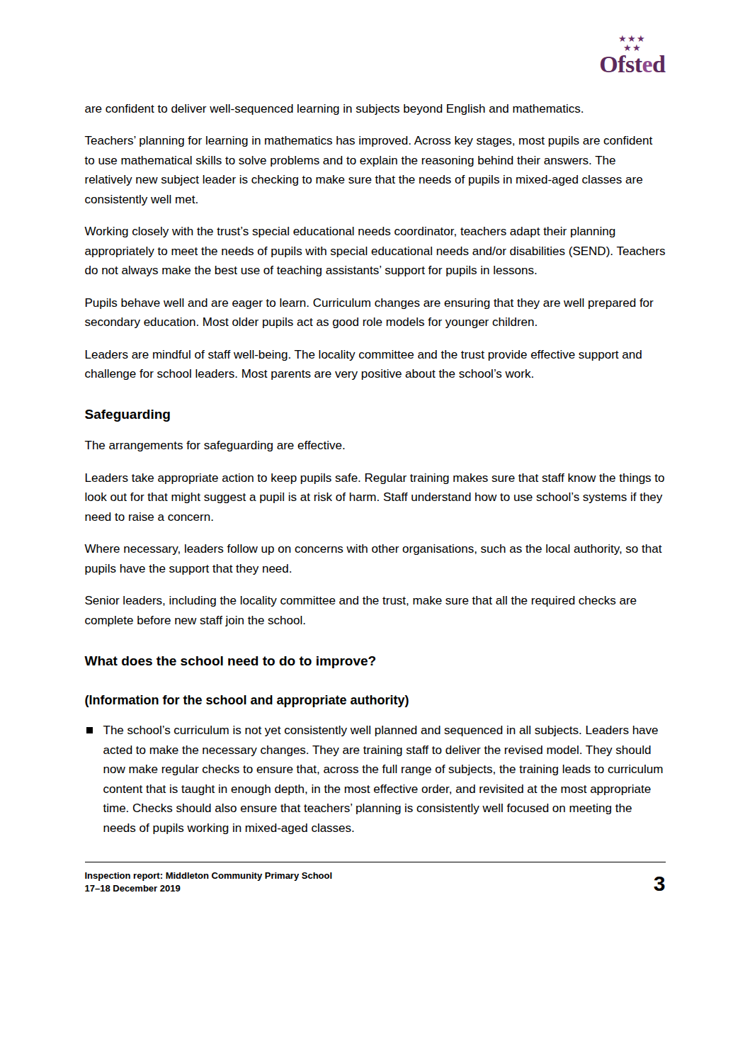★★★
★★
Ofsted
are confident to deliver well-sequenced learning in subjects beyond English and mathematics.
Teachers’ planning for learning in mathematics has improved. Across key stages, most pupils are confident to use mathematical skills to solve problems and to explain the reasoning behind their answers. The relatively new subject leader is checking to make sure that the needs of pupils in mixed-aged classes are consistently well met.
Working closely with the trust’s special educational needs coordinator, teachers adapt their planning appropriately to meet the needs of pupils with special educational needs and/or disabilities (SEND). Teachers do not always make the best use of teaching assistants’ support for pupils in lessons.
Pupils behave well and are eager to learn. Curriculum changes are ensuring that they are well prepared for secondary education. Most older pupils act as good role models for younger children.
Leaders are mindful of staff well-being. The locality committee and the trust provide effective support and challenge for school leaders. Most parents are very positive about the school’s work.
Safeguarding
The arrangements for safeguarding are effective.
Leaders take appropriate action to keep pupils safe. Regular training makes sure that staff know the things to look out for that might suggest a pupil is at risk of harm. Staff understand how to use school’s systems if they need to raise a concern.
Where necessary, leaders follow up on concerns with other organisations, such as the local authority, so that pupils have the support that they need.
Senior leaders, including the locality committee and the trust, make sure that all the required checks are complete before new staff join the school.
What does the school need to do to improve?
(Information for the school and appropriate authority)
The school’s curriculum is not yet consistently well planned and sequenced in all subjects. Leaders have acted to make the necessary changes. They are training staff to deliver the revised model. They should now make regular checks to ensure that, across the full range of subjects, the training leads to curriculum content that is taught in enough depth, in the most effective order, and revisited at the most appropriate time. Checks should also ensure that teachers’ planning is consistently well focused on meeting the needs of pupils working in mixed-aged classes.
Inspection report: Middleton Community Primary School
17–18 December 2019
3